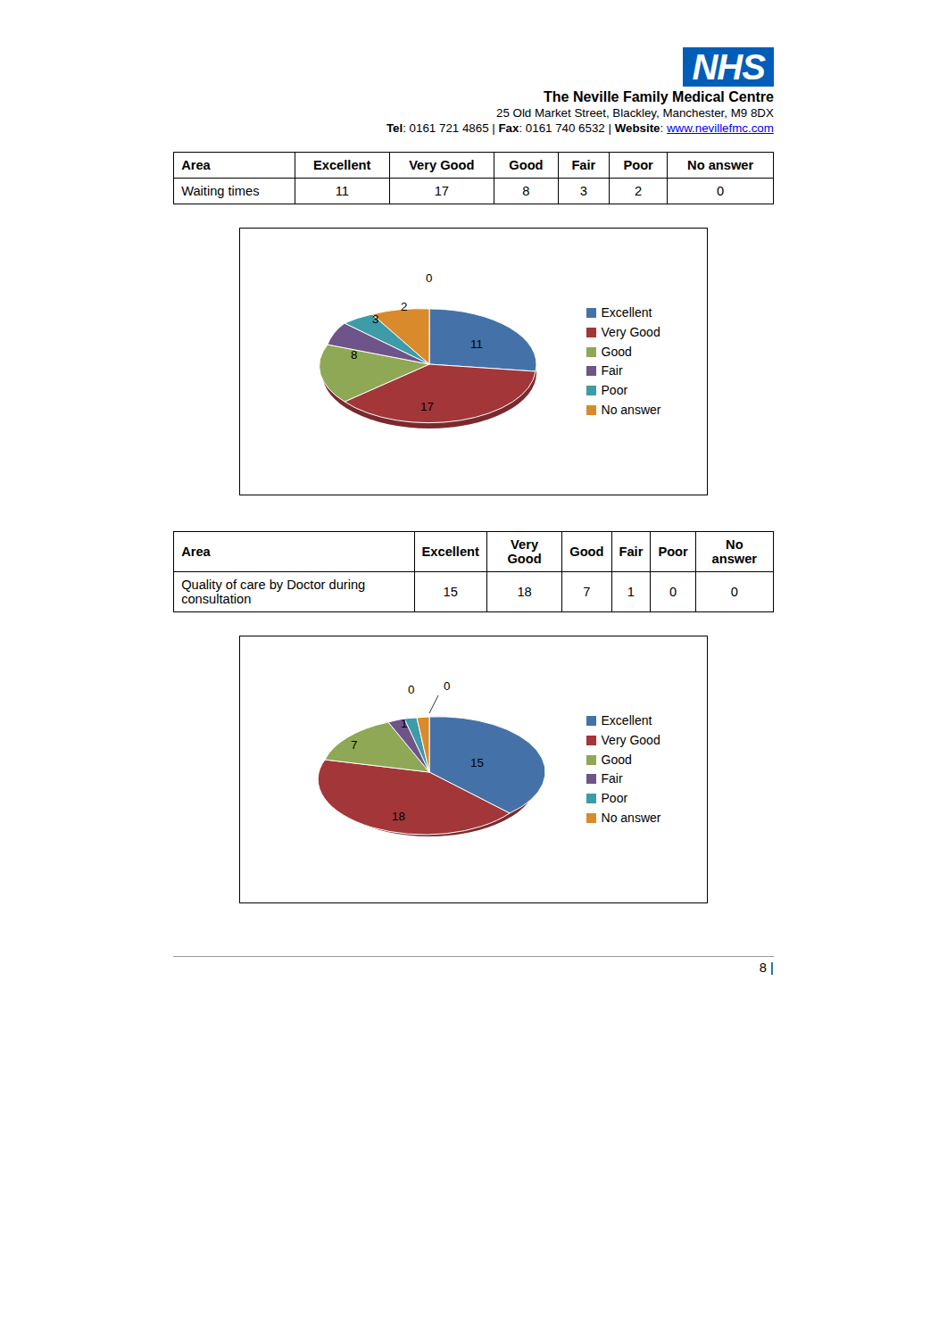NHS
The Neville Family Medical Centre
25 Old Market Street, Blackley, Manchester, M9 8DX
Tel: 0161 721 4865 | Fax: 0161 740 6532 | Website: www.nevillefmc.com
| Area | Excellent | Very Good | Good | Fair | Poor | No answer |
| --- | --- | --- | --- | --- | --- | --- |
| Waiting times | 11 | 17 | 8 | 3 | 2 | 0 |
11 17 8 3 2 0
Excellent
Very Good
Good
Fair
Poor
No answer
| Area | Excellent | Very Good | Good | Fair | Poor | No answer |
| --- | --- | --- | --- | --- | --- | --- |
| Quality of care by Doctor during consultation | 15 | 18 | 7 | 1 | 0 | 0 |
15 18 7 1 0 0
Excellent
Very Good
Good
Fair
Poor
No answer
8 |